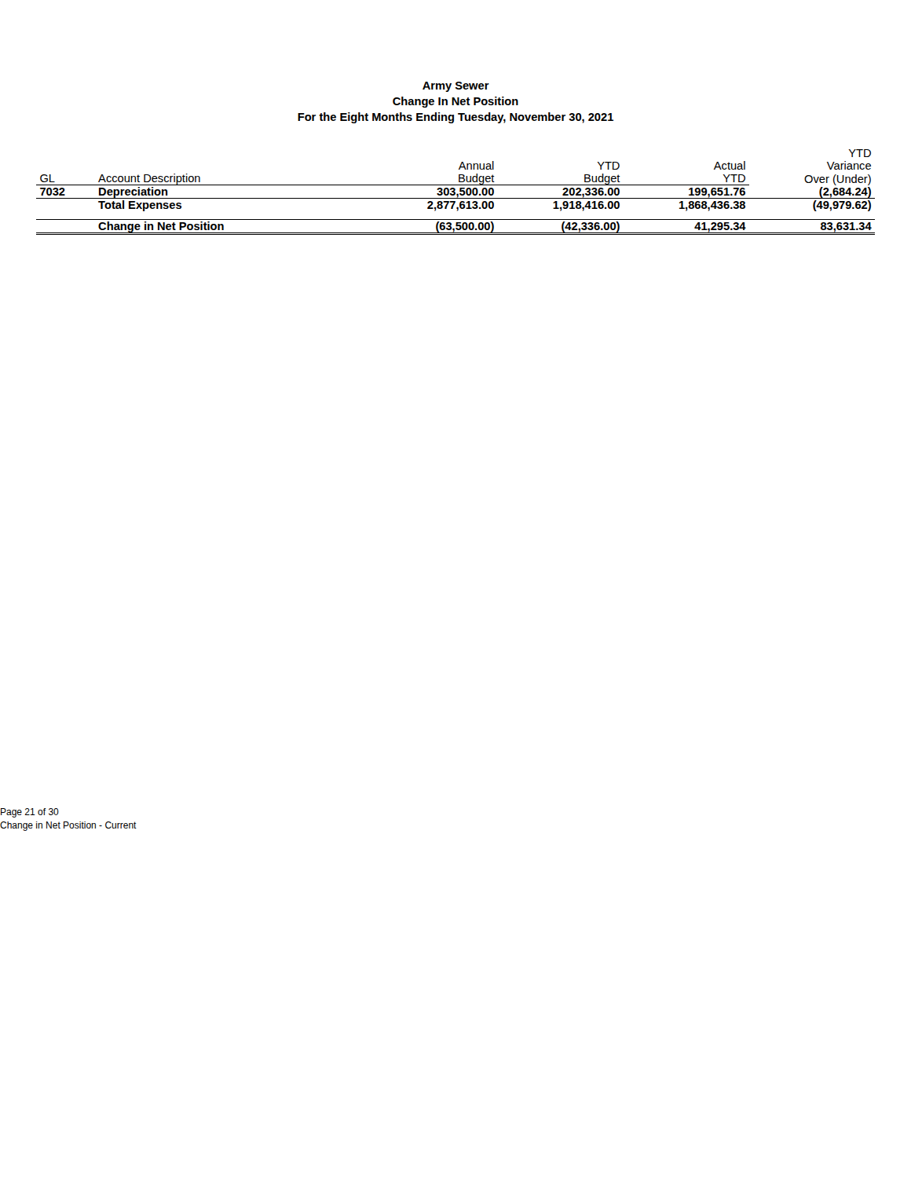Army Sewer
Change In Net Position
For the Eight Months Ending Tuesday, November 30, 2021
| | | | | | YTD |
| | | Annual | YTD | Actual | Variance |
| GL | Account Description | Budget | Budget | YTD | Over (Under) |
| 7032 | Depreciation | 303,500.00 | 202,336.00 | 199,651.76 | (2,684.24) |
| | Total Expenses | 2,877,613.00 | 1,918,416.00 | 1,868,436.38 | (49,979.62) |
| | Change in Net Position | (63,500.00) | (42,336.00) | 41,295.34 | 83,631.34 |
Page 21 of 30
Change in Net Position - Current